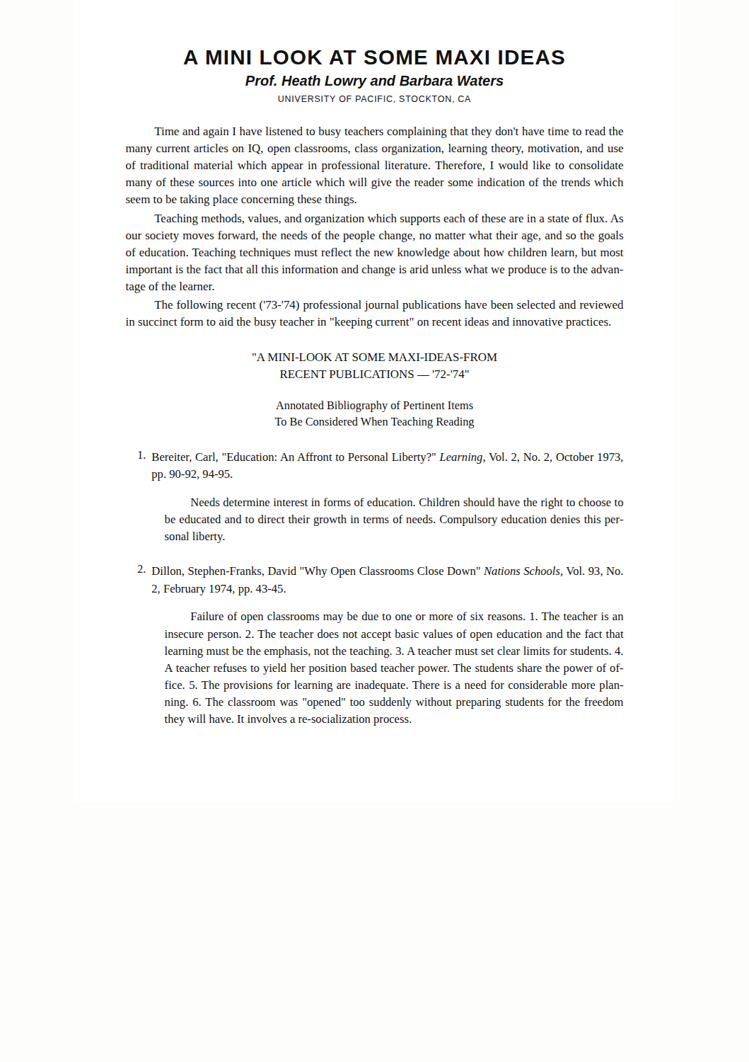A MINI LOOK AT SOME MAXI IDEAS
Prof. Heath Lowry and Barbara Waters
UNIVERSITY OF PACIFIC, STOCKTON, CA
Time and again I have listened to busy teachers complaining that they don't have time to read the many current articles on IQ, open classrooms, class organization, learning theory, motivation, and use of traditional material which appear in professional literature. Therefore, I would like to consolidate many of these sources into one article which will give the reader some indication of the trends which seem to be taking place concerning these things.
Teaching methods, values, and organization which supports each of these are in a state of flux. As our society moves forward, the needs of the people change, no matter what their age, and so the goals of education. Teaching techniques must reflect the new knowledge about how children learn, but most important is the fact that all this information and change is arid unless what we produce is to the advantage of the learner.
The following recent ('73-'74) professional journal publications have been selected and reviewed in succinct form to aid the busy teacher in "keeping current" on recent ideas and innovative practices.
"A MINI-LOOK AT SOME MAXI-IDEAS-FROM RECENT PUBLICATIONS — '72-'74"
Annotated Bibliography of Pertinent Items To Be Considered When Teaching Reading
Bereiter, Carl, "Education: An Affront to Personal Liberty?" Learning, Vol. 2, No. 2, October 1973, pp. 90-92, 94-95.
Needs determine interest in forms of education. Children should have the right to choose to be educated and to direct their growth in terms of needs. Compulsory education denies this personal liberty.
Dillon, Stephen-Franks, David "Why Open Classrooms Close Down" Nations Schools, Vol. 93, No. 2, February 1974, pp. 43-45.
Failure of open classrooms may be due to one or more of six reasons. 1. The teacher is an insecure person. 2. The teacher does not accept basic values of open education and the fact that learning must be the emphasis, not the teaching. 3. A teacher must set clear limits for students. 4. A teacher refuses to yield her position based teacher power. The students share the power of office. 5. The provisions for learning are inadequate. There is a need for considerable more planning. 6. The classroom was "opened" too suddenly without preparing students for the freedom they will have. It involves a re-socialization process.